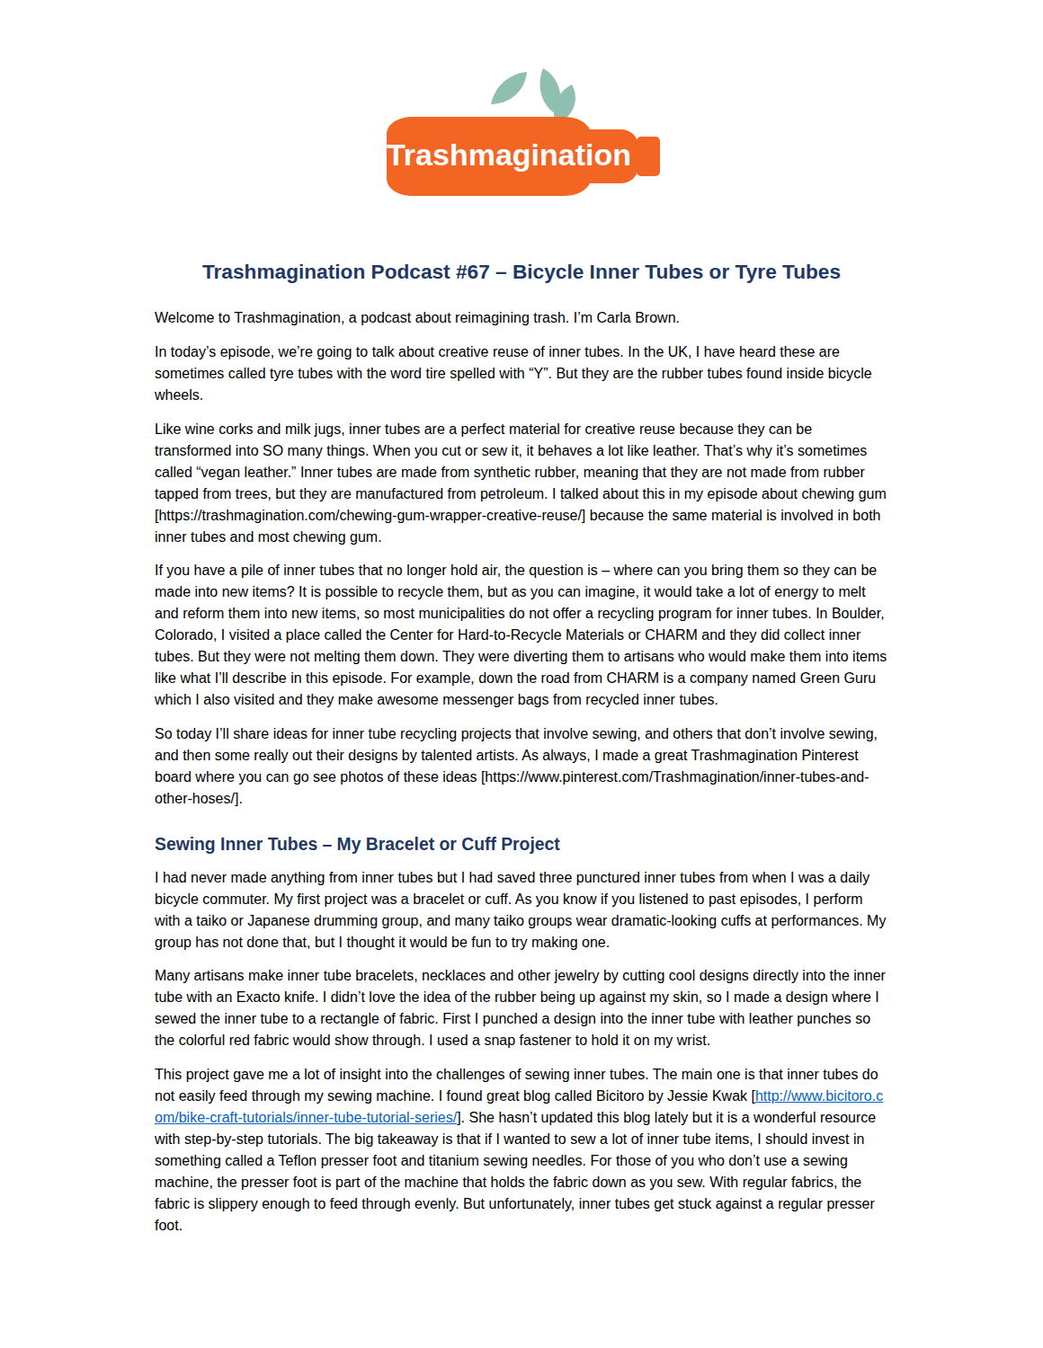Trashmagination
Trashmagination Podcast #67 – Bicycle Inner Tubes or Tyre Tubes
Welcome to Trashmagination, a podcast about reimagining trash. I’m Carla Brown.
In today’s episode, we’re going to talk about creative reuse of inner tubes. In the UK, I have heard these are sometimes called tyre tubes with the word tire spelled with “Y”. But they are the rubber tubes found inside bicycle wheels.
Like wine corks and milk jugs, inner tubes are a perfect material for creative reuse because they can be transformed into SO many things. When you cut or sew it, it behaves a lot like leather. That’s why it’s sometimes called “vegan leather.” Inner tubes are made from synthetic rubber, meaning that they are not made from rubber tapped from trees, but they are manufactured from petroleum. I talked about this in my episode about chewing gum [https://trashmagination.com/chewing-gum-wrapper-creative-reuse/] because the same material is involved in both inner tubes and most chewing gum.
If you have a pile of inner tubes that no longer hold air, the question is – where can you bring them so they can be made into new items? It is possible to recycle them, but as you can imagine, it would take a lot of energy to melt and reform them into new items, so most municipalities do not offer a recycling program for inner tubes. In Boulder, Colorado, I visited a place called the Center for Hard-to-Recycle Materials or CHARM and they did collect inner tubes. But they were not melting them down. They were diverting them to artisans who would make them into items like what I’ll describe in this episode. For example, down the road from CHARM is a company named Green Guru which I also visited and they make awesome messenger bags from recycled inner tubes.
So today I’ll share ideas for inner tube recycling projects that involve sewing, and others that don’t involve sewing, and then some really out their designs by talented artists. As always, I made a great Trashmagination Pinterest board where you can go see photos of these ideas [https://www.pinterest.com/Trashmagination/inner-tubes-and-other-hoses/].
Sewing Inner Tubes – My Bracelet or Cuff Project
I had never made anything from inner tubes but I had saved three punctured inner tubes from when I was a daily bicycle commuter. My first project was a bracelet or cuff. As you know if you listened to past episodes, I perform with a taiko or Japanese drumming group, and many taiko groups wear dramatic-looking cuffs at performances. My group has not done that, but I thought it would be fun to try making one.
Many artisans make inner tube bracelets, necklaces and other jewelry by cutting cool designs directly into the inner tube with an Exacto knife. I didn’t love the idea of the rubber being up against my skin, so I made a design where I sewed the inner tube to a rectangle of fabric. First I punched a design into the inner tube with leather punches so the colorful red fabric would show through. I used a snap fastener to hold it on my wrist.
This project gave me a lot of insight into the challenges of sewing inner tubes. The main one is that inner tubes do not easily feed through my sewing machine. I found great blog called Bicitoro by Jessie Kwak [http://www.bicitoro.com/bike-craft-tutorials/inner-tube-tutorial-series/]. She hasn’t updated this blog lately but it is a wonderful resource with step-by-step tutorials. The big takeaway is that if I wanted to sew a lot of inner tube items, I should invest in something called a Teflon presser foot and titanium sewing needles. For those of you who don’t use a sewing machine, the presser foot is part of the machine that holds the fabric down as you sew. With regular fabrics, the fabric is slippery enough to feed through evenly. But unfortunately, inner tubes get stuck against a regular presser foot.